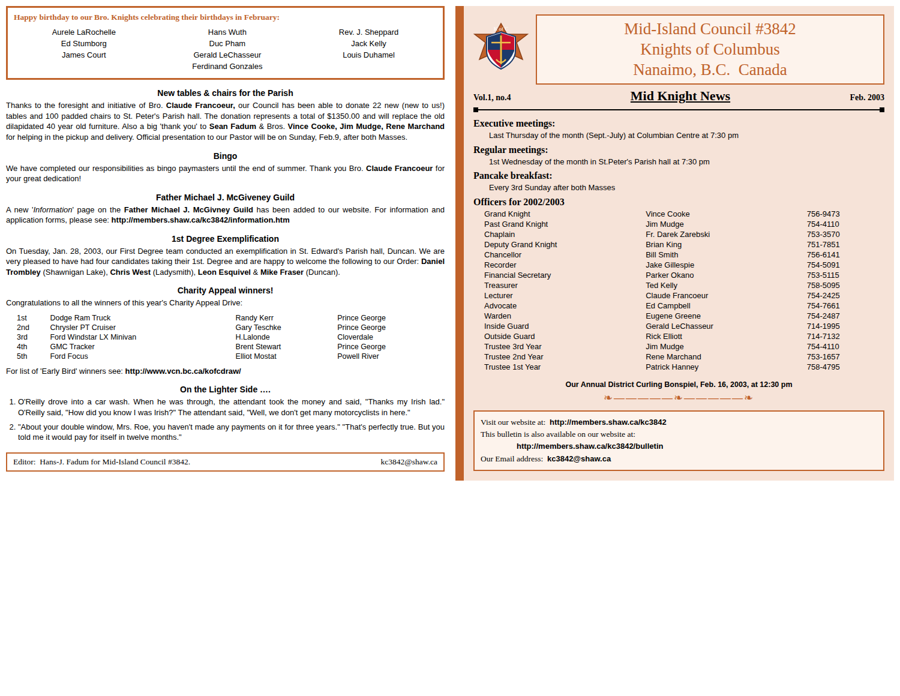Happy birthday to our Bro. Knights celebrating their birthdays in February:
Aurele LaRochelle
Ed Stumborg
James Court
Hans Wuth
Duc Pham
Gerald LeChasseur
Ferdinand Gonzales
Rev. J. Sheppard
Jack Kelly
Louis Duhamel
New tables & chairs for the Parish
Thanks to the foresight and initiative of Bro. Claude Francoeur, our Council has been able to donate 22 new (new to us!) tables and 100 padded chairs to St. Peter's Parish hall. The donation represents a total of $1350.00 and will replace the old dilapidated 40 year old furniture. Also a big 'thank you' to Sean Fadum & Bros. Vince Cooke, Jim Mudge, Rene Marchand for helping in the pickup and delivery. Official presentation to our Pastor will be on Sunday, Feb.9, after both Masses.
Bingo
We have completed our responsibilities as bingo paymasters until the end of summer. Thank you Bro. Claude Francoeur for your great dedication!
Father Michael J. McGiveney Guild
A new 'Information' page on the Father Michael J. McGivney Guild has been added to our website. For information and application forms, please see: http://members.shaw.ca/kc3842/information.htm
1st Degree Exemplification
On Tuesday, Jan. 28, 2003, our First Degree team conducted an exemplification in St. Edward's Parish hall, Duncan. We are very pleased to have had four candidates taking their 1st. Degree and are happy to welcome the following to our Order: Daniel Trombley (Shawnigan Lake), Chris West (Ladysmith), Leon Esquivel & Mike Fraser (Duncan).
Charity Appeal winners!
Congratulations to all the winners of this year's Charity Appeal Drive:
| 1st | Dodge Ram Truck | Randy Kerr | Prince George |
| 2nd | Chrysler PT Cruiser | Gary Teschke | Prince George |
| 3rd | Ford Windstar LX Minivan | H.Lalonde | Cloverdale |
| 4th | GMC Tracker | Brent Stewart | Prince George |
| 5th | Ford Focus | Elliot Mostat | Powell River |
For list of 'Early Bird' winners see: http://www.vcn.bc.ca/kofcdraw/
On the Lighter Side ….
O'Reilly drove into a car wash. When he was through, the attendant took the money and said, "Thanks my Irish lad." O'Reilly said, "How did you know I was Irish?" The attendant said, "Well, we don't get many motorcyclists in here."
"About your double window, Mrs. Roe, you haven't made any payments on it for three years." "That's perfectly true. But you told me it would pay for itself in twelve months."
Editor: Hans-J. Fadum for Mid-Island Council #3842. kc3842@shaw.ca
K of C
Mid-Island Council #3842
Knights of Columbus
Nanaimo, B.C. Canada
Vol.1, no.4 Mid Knight News Feb. 2003
Executive meetings:
Last Thursday of the month (Sept.-July) at Columbian Centre at 7:30 pm
Regular meetings:
1st Wednesday of the month in St.Peter's Parish hall at 7:30 pm
Pancake breakfast:
Every 3rd Sunday after both Masses
Officers for 2002/2003
| Grand Knight | Vince Cooke | 756-9473 |
| Past Grand Knight | Jim Mudge | 754-4110 |
| Chaplain | Fr. Darek Zarebski | 753-3570 |
| Deputy Grand Knight | Brian King | 751-7851 |
| Chancellor | Bill Smith | 756-6141 |
| Recorder | Jake Gillespie | 754-5091 |
| Financial Secretary | Parker Okano | 753-5115 |
| Treasurer | Ted Kelly | 758-5095 |
| Lecturer | Claude Francoeur | 754-2425 |
| Advocate | Ed Campbell | 754-7661 |
| Warden | Eugene Greene | 754-2487 |
| Inside Guard | Gerald LeChasseur | 714-1995 |
| Outside Guard | Rick Elliott | 714-7132 |
| Trustee 3rd Year | Jim Mudge | 754-4110 |
| Trustee 2nd Year | Rene Marchand | 753-1657 |
| Trustee 1st Year | Patrick Hanney | 758-4795 |
Our Annual District Curling Bonspiel, Feb. 16, 2003, at 12:30 pm
❧—————❧—————❧
Visit our website at: http://members.shaw.ca/kc3842
This bulletin is also available on our website at:
http://members.shaw.ca/kc3842/bulletin
Our Email address: kc3842@shaw.ca